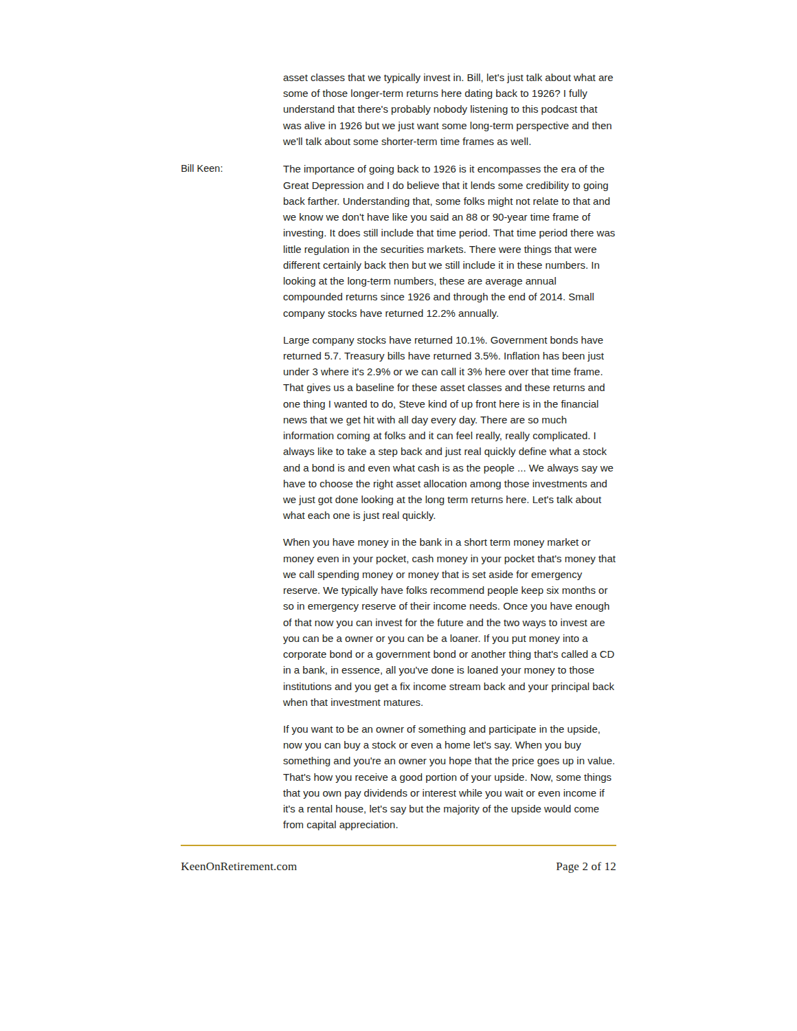asset classes that we typically invest in. Bill, let's just talk about what are some of those longer-term returns here dating back to 1926? I fully understand that there's probably nobody listening to this podcast that was alive in 1926 but we just want some long-term perspective and then we'll talk about some shorter-term time frames as well.
Bill Keen:
The importance of going back to 1926 is it encompasses the era of the Great Depression and I do believe that it lends some credibility to going back farther. Understanding that, some folks might not relate to that and we know we don't have like you said an 88 or 90-year time frame of investing. It does still include that time period. That time period there was little regulation in the securities markets. There were things that were different certainly back then but we still include it in these numbers. In looking at the long-term numbers, these are average annual compounded returns since 1926 and through the end of 2014. Small company stocks have returned 12.2% annually.
Large company stocks have returned 10.1%. Government bonds have returned 5.7. Treasury bills have returned 3.5%. Inflation has been just under 3 where it's 2.9% or we can call it 3% here over that time frame. That gives us a baseline for these asset classes and these returns and one thing I wanted to do, Steve kind of up front here is in the financial news that we get hit with all day every day. There are so much information coming at folks and it can feel really, really complicated. I always like to take a step back and just real quickly define what a stock and a bond is and even what cash is as the people ... We always say we have to choose the right asset allocation among those investments and we just got done looking at the long term returns here. Let's talk about what each one is just real quickly.
When you have money in the bank in a short term money market or money even in your pocket, cash money in your pocket that's money that we call spending money or money that is set aside for emergency reserve. We typically have folks recommend people keep six months or so in emergency reserve of their income needs. Once you have enough of that now you can invest for the future and the two ways to invest are you can be a owner or you can be a loaner. If you put money into a corporate bond or a government bond or another thing that's called a CD in a bank, in essence, all you've done is loaned your money to those institutions and you get a fix income stream back and your principal back when that investment matures.
If you want to be an owner of something and participate in the upside, now you can buy a stock or even a home let's say. When you buy something and you're an owner you hope that the price goes up in value. That's how you receive a good portion of your upside. Now, some things that you own pay dividends or interest while you wait or even income if it's a rental house, let's say but the majority of the upside would come from capital appreciation.
KeenOnRetirement.com Page 2 of 12